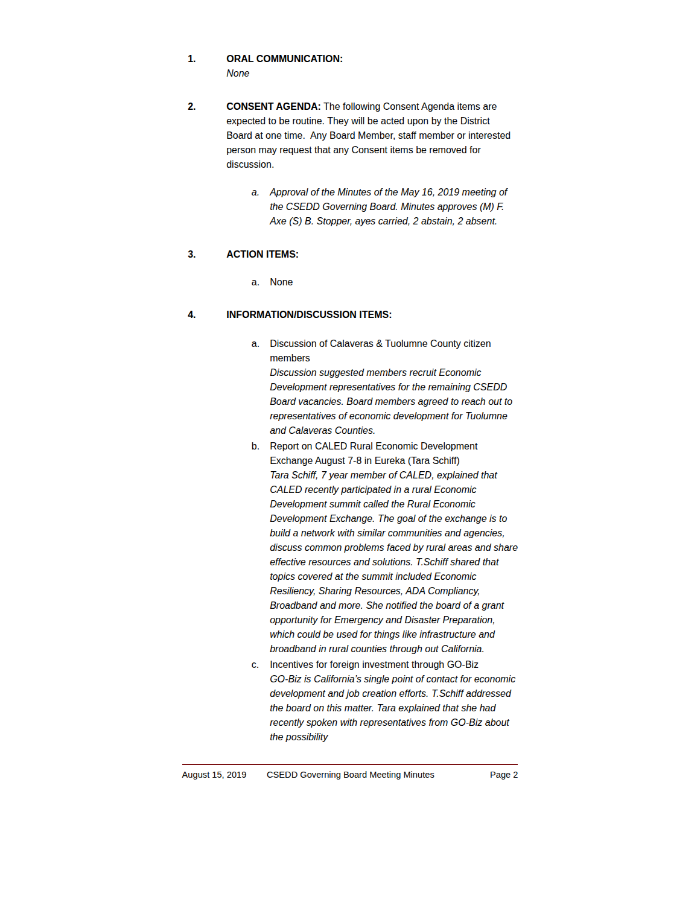ORAL COMMUNICATION:
None
CONSENT AGENDA: The following Consent Agenda items are expected to be routine. They will be acted upon by the District Board at one time. Any Board Member, staff member or interested person may request that any Consent items be removed for discussion.
Approval of the Minutes of the May 16, 2019 meeting of the CSEDD Governing Board. Minutes approves (M) F. Axe (S) B. Stopper, ayes carried, 2 abstain, 2 absent.
ACTION ITEMS:
None
INFORMATION/DISCUSSION ITEMS:
Discussion of Calaveras & Tuolumne County citizen members Discussion suggested members recruit Economic Development representatives for the remaining CSEDD Board vacancies. Board members agreed to reach out to representatives of economic development for Tuolumne and Calaveras Counties.
Report on CALED Rural Economic Development Exchange August 7-8 in Eureka (Tara Schiff) Tara Schiff, 7 year member of CALED, explained that CALED recently participated in a rural Economic Development summit called the Rural Economic Development Exchange. The goal of the exchange is to build a network with similar communities and agencies, discuss common problems faced by rural areas and share effective resources and solutions. T.Schiff shared that topics covered at the summit included Economic Resiliency, Sharing Resources, ADA Compliancy, Broadband and more. She notified the board of a grant opportunity for Emergency and Disaster Preparation, which could be used for things like infrastructure and broadband in rural counties through out California.
Incentives for foreign investment through GO-Biz GO-Biz is California’s single point of contact for economic development and job creation efforts. T.Schiff addressed the board on this matter. Tara explained that she had recently spoken with representatives from GO-Biz about the possibility
August 15, 2019 CSEDD Governing Board Meeting Minutes Page 2